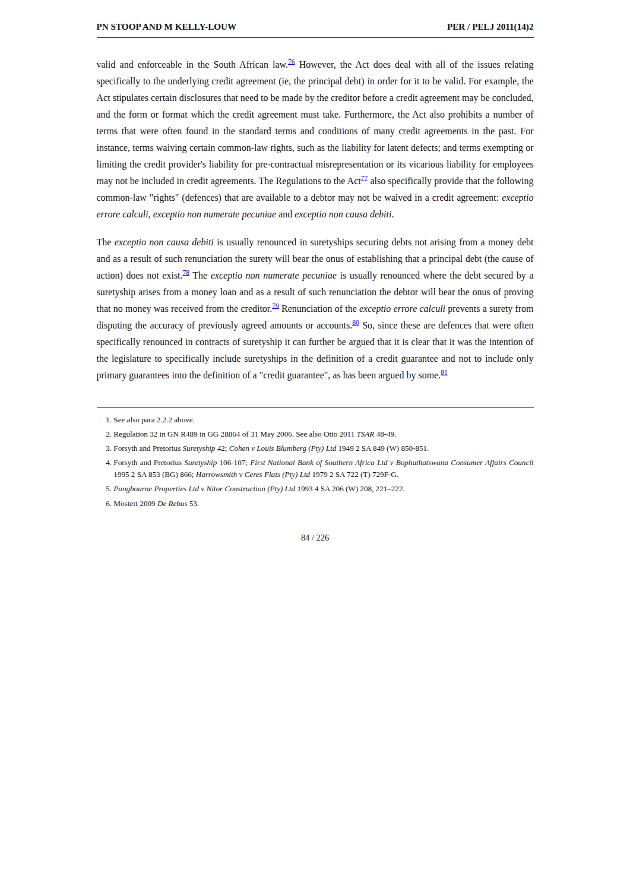PN STOOP AND M KELLY-LOUW PER / PELJ 2011(14)2
valid and enforceable in the South African law.76 However, the Act does deal with all of the issues relating specifically to the underlying credit agreement (ie, the principal debt) in order for it to be valid. For example, the Act stipulates certain disclosures that need to be made by the creditor before a credit agreement may be concluded, and the form or format which the credit agreement must take. Furthermore, the Act also prohibits a number of terms that were often found in the standard terms and conditions of many credit agreements in the past. For instance, terms waiving certain common-law rights, such as the liability for latent defects; and terms exempting or limiting the credit provider's liability for pre-contractual misrepresentation or its vicarious liability for employees may not be included in credit agreements. The Regulations to the Act77 also specifically provide that the following common-law "rights" (defences) that are available to a debtor may not be waived in a credit agreement: exceptio errore calculi, exceptio non numerate pecuniae and exceptio non causa debiti.
The exceptio non causa debiti is usually renounced in suretyships securing debts not arising from a money debt and as a result of such renunciation the surety will bear the onus of establishing that a principal debt (the cause of action) does not exist.78 The exceptio non numerate pecuniae is usually renounced where the debt secured by a suretyship arises from a money loan and as a result of such renunciation the debtor will bear the onus of proving that no money was received from the creditor.79 Renunciation of the exceptio errore calculi prevents a surety from disputing the accuracy of previously agreed amounts or accounts.80 So, since these are defences that were often specifically renounced in contracts of suretyship it can further be argued that it is clear that it was the intention of the legislature to specifically include suretyships in the definition of a credit guarantee and not to include only primary guarantees into the definition of a "credit guarantee", as has been argued by some.81
See also para 2.2.2 above.
Regulation 32 in GN R489 in GG 28864 of 31 May 2006. See also Otto 2011 TSAR 48-49.
Forsyth and Pretorius Suretyship 42; Cohen v Louis Blumberg (Pty) Ltd 1949 2 SA 849 (W) 850-851.
Forsyth and Pretorius Suretyship 106-107; First National Bank of Southern Africa Ltd v Bophuthatswana Consumer Affairs Council 1995 2 SA 853 (BG) 866; Harrowsmith v Ceres Flats (Pty) Ltd 1979 2 SA 722 (T) 729F-G.
Pangbourne Properties Ltd v Nitor Construction (Pty) Ltd 1993 4 SA 206 (W) 208, 221–222.
Mostert 2009 De Rebus 53.
84 / 226